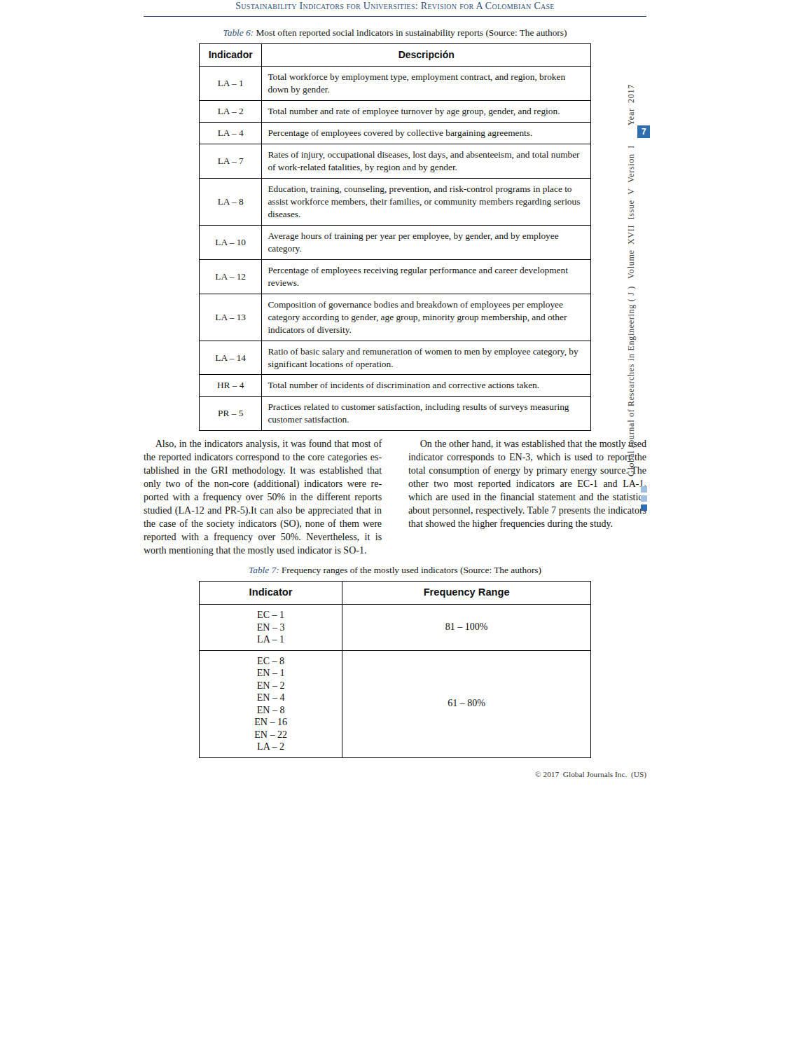Sustainability Indicators for Universities: Revision for A Colombian Case
Year 2017
7
Volume XVII Issue V Version I
Global Journal of Researches in Engineering ( J )
Table 6: Most often reported social indicators in sustainability reports (Source: The authors)
| Indicador | Descripción |
| --- | --- |
| LA – 1 | Total workforce by employment type, employment contract, and region, broken down by gender. |
| LA – 2 | Total number and rate of employee turnover by age group, gender, and region. |
| LA – 4 | Percentage of employees covered by collective bargaining agreements. |
| LA – 7 | Rates of injury, occupational diseases, lost days, and absenteeism, and total number of work-related fatalities, by region and by gender. |
| LA – 8 | Education, training, counseling, prevention, and risk-control programs in place to assist workforce members, their families, or community members regarding serious diseases. |
| LA – 10 | Average hours of training per year per employee, by gender, and by employee category. |
| LA – 12 | Percentage of employees receiving regular performance and career development reviews. |
| LA – 13 | Composition of governance bodies and breakdown of employees per employee category according to gender, age group, minority group membership, and other indicators of diversity. |
| LA – 14 | Ratio of basic salary and remuneration of women to men by employee category, by significant locations of operation. |
| HR – 4 | Total number of incidents of discrimination and corrective actions taken. |
| PR – 5 | Practices related to customer satisfaction, including results of surveys measuring customer satisfaction. |
Also, in the indicators analysis, it was found that most of the reported indicators correspond to the core categories established in the GRI methodology. It was established that only two of the non-core (additional) indicators were reported with a frequency over 50% in the different reports studied (LA-12 and PR-5).It can also be appreciated that in the case of the society indicators (SO), none of them were reported with a frequency over 50%. Nevertheless, it is worth mentioning that the mostly used indicator is SO-1.
On the other hand, it was established that the mostly used indicator corresponds to EN-3, which is used to report the total consumption of energy by primary energy source. The other two most reported indicators are EC-1 and LA-1, which are used in the financial statement and the statistics about personnel, respectively. Table 7 presents the indicators that showed the higher frequencies during the study.
Table 7: Frequency ranges of the mostly used indicators (Source: The authors)
| Indicator | Frequency Range |
| --- | --- |
| EC – 1 EN – 3 LA – 1 | 81 – 100% |
| EC – 8 EN – 1 EN – 2 EN – 4 EN – 8 EN – 16 EN – 22 LA – 2 | 61 – 80% |
© 2017 Global Journals Inc. (US)